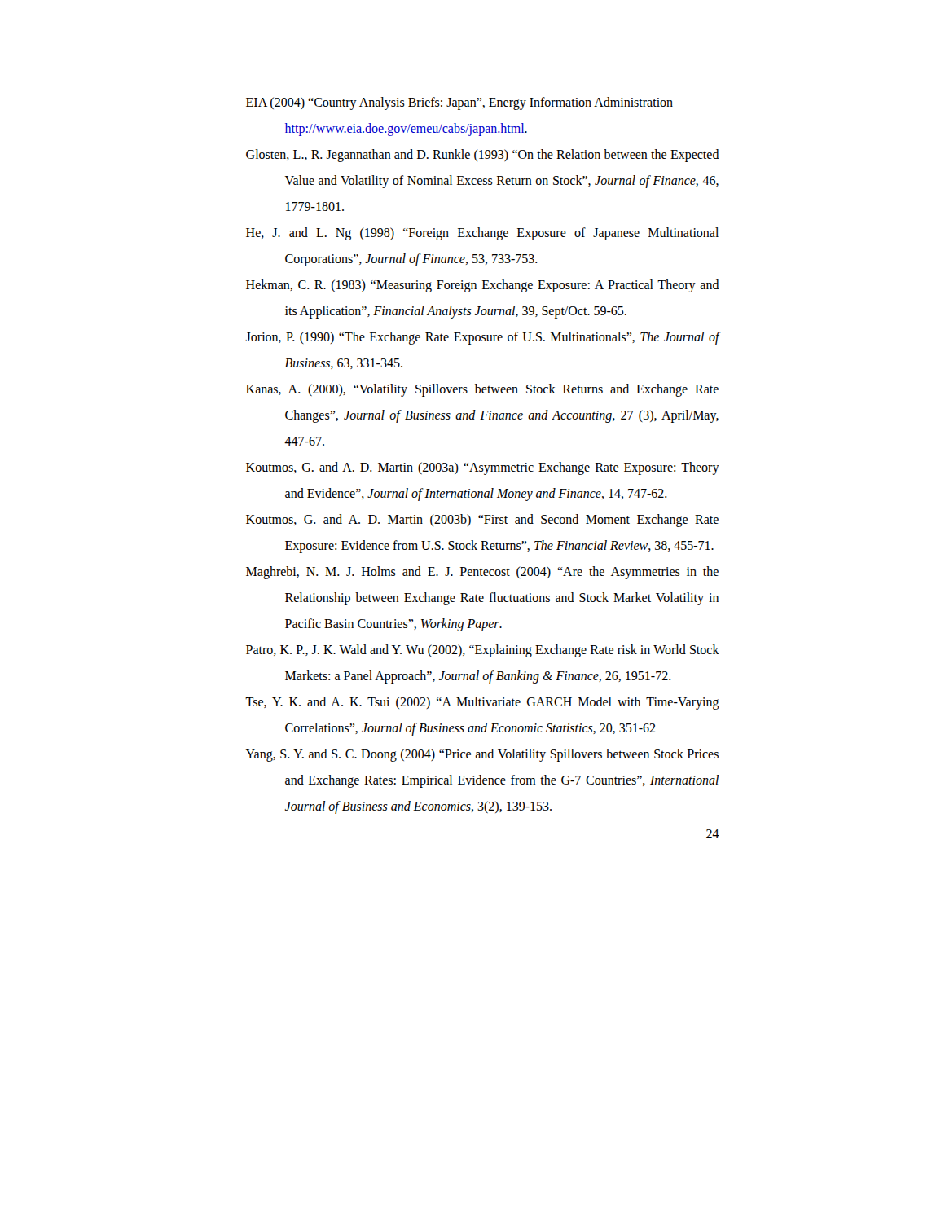EIA (2004) “Country Analysis Briefs: Japan”, Energy Information Administration http://www.eia.doe.gov/emeu/cabs/japan.html.
Glosten, L., R. Jegannathan and D. Runkle (1993) “On the Relation between the Expected Value and Volatility of Nominal Excess Return on Stock”, Journal of Finance, 46, 1779-1801.
He, J. and L. Ng (1998) “Foreign Exchange Exposure of Japanese Multinational Corporations”, Journal of Finance, 53, 733-753.
Hekman, C. R. (1983) “Measuring Foreign Exchange Exposure: A Practical Theory and its Application”, Financial Analysts Journal, 39, Sept/Oct. 59-65.
Jorion, P. (1990) “The Exchange Rate Exposure of U.S. Multinationals”, The Journal of Business, 63, 331-345.
Kanas, A. (2000), “Volatility Spillovers between Stock Returns and Exchange Rate Changes”, Journal of Business and Finance and Accounting, 27 (3), April/May, 447-67.
Koutmos, G. and A. D. Martin (2003a) “Asymmetric Exchange Rate Exposure: Theory and Evidence”, Journal of International Money and Finance, 14, 747-62.
Koutmos, G. and A. D. Martin (2003b) “First and Second Moment Exchange Rate Exposure: Evidence from U.S. Stock Returns”, The Financial Review, 38, 455-71.
Maghrebi, N. M. J. Holms and E. J. Pentecost (2004) “Are the Asymmetries in the Relationship between Exchange Rate fluctuations and Stock Market Volatility in Pacific Basin Countries”, Working Paper.
Patro, K. P., J. K. Wald and Y. Wu (2002), “Explaining Exchange Rate risk in World Stock Markets: a Panel Approach”, Journal of Banking & Finance, 26, 1951-72.
Tse, Y. K. and A. K. Tsui (2002) “A Multivariate GARCH Model with Time-Varying Correlations”, Journal of Business and Economic Statistics, 20, 351-62
Yang, S. Y. and S. C. Doong (2004) “Price and Volatility Spillovers between Stock Prices and Exchange Rates: Empirical Evidence from the G-7 Countries”, International Journal of Business and Economics, 3(2), 139-153.
24